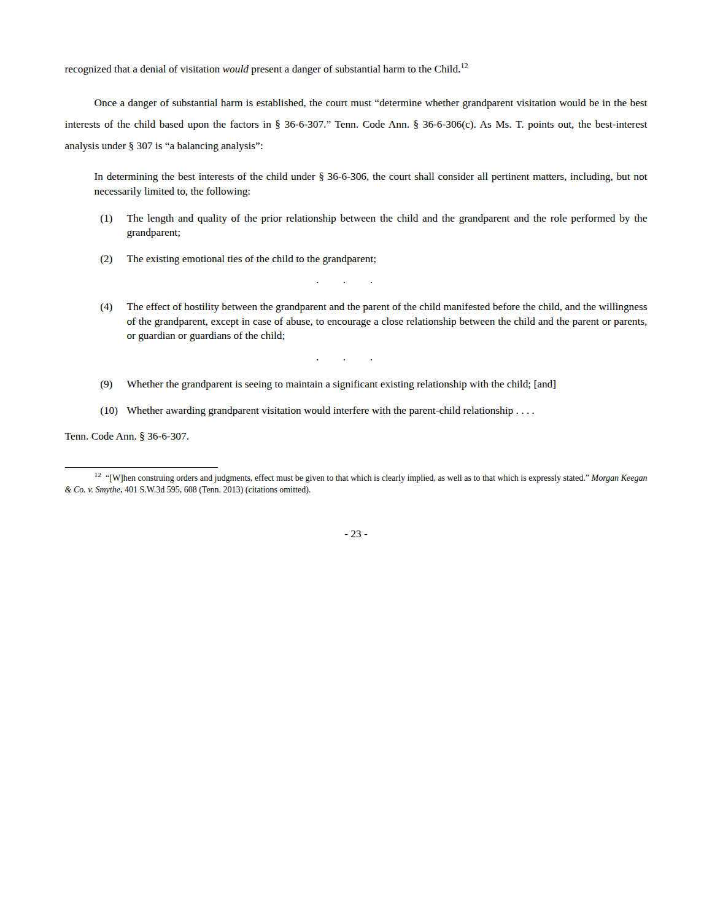recognized that a denial of visitation would present a danger of substantial harm to the Child.12
Once a danger of substantial harm is established, the court must “determine whether grandparent visitation would be in the best interests of the child based upon the factors in § 36-6-307.” Tenn. Code Ann. § 36-6-306(c). As Ms. T. points out, the best-interest analysis under § 307 is “a balancing analysis”:
In determining the best interests of the child under § 36-6-306, the court shall consider all pertinent matters, including, but not necessarily limited to, the following:
(1)
The length and quality of the prior relationship between the child and the grandparent and the role performed by the grandparent;
(2)
The existing emotional ties of the child to the grandparent;
···
(4)
The effect of hostility between the grandparent and the parent of the child manifested before the child, and the willingness of the grandparent, except in case of abuse, to encourage a close relationship between the child and the parent or parents, or guardian or guardians of the child;
···
(9)
Whether the grandparent is seeing to maintain a significant existing relationship with the child; [and]
(10)
Whether awarding grandparent visitation would interfere with the parent-child relationship . . . .
Tenn. Code Ann. § 36-6-307.
12 “[W]hen construing orders and judgments, effect must be given to that which is clearly implied, as well as to that which is expressly stated.” Morgan Keegan & Co. v. Smythe, 401 S.W.3d 595, 608 (Tenn. 2013) (citations omitted).
- 23 -